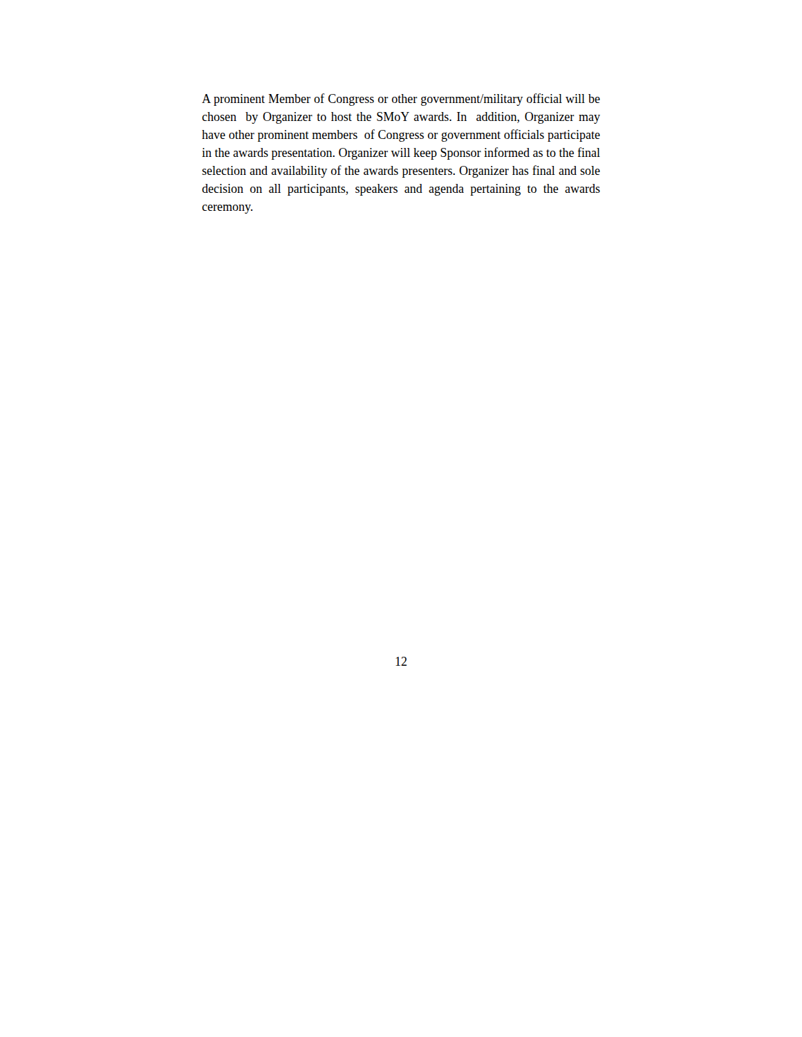A prominent Member of Congress or other government/military official will be chosen by Organizer to host the SMoY awards. In addition, Organizer may have other prominent members of Congress or government officials participate in the awards presentation. Organizer will keep Sponsor informed as to the final selection and availability of the awards presenters. Organizer has final and sole decision on all participants, speakers and agenda pertaining to the awards ceremony.
12